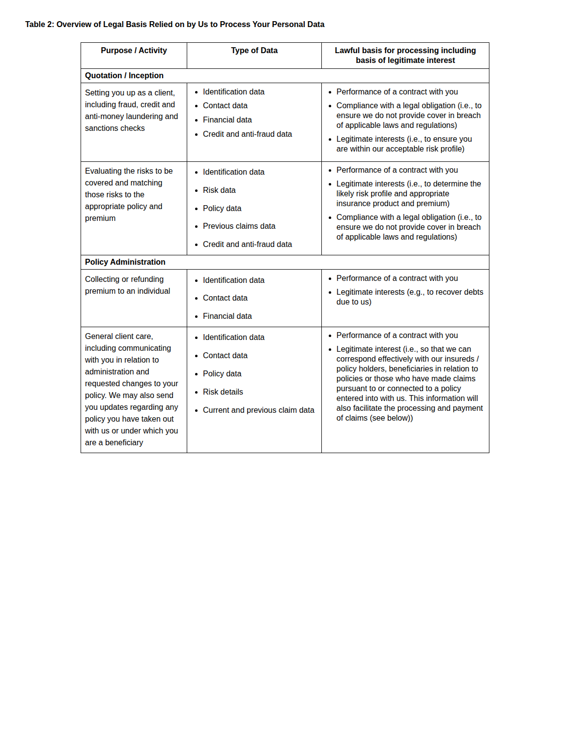Table 2: Overview of Legal Basis Relied on by Us to Process Your Personal Data
| Purpose / Activity | Type of Data | Lawful basis for processing including basis of legitimate interest |
| --- | --- | --- |
| Quotation / Inception |
| Setting you up as a client, including fraud, credit and anti-money laundering and sanctions checks | Identification data Contact data Financial data Credit and anti-fraud data | Performance of a contract with you Compliance with a legal obligation (i.e., to ensure we do not provide cover in breach of applicable laws and regulations) Legitimate interests (i.e., to ensure you are within our acceptable risk profile) |
| Evaluating the risks to be covered and matching those risks to the appropriate policy and premium | Identification data Risk data Policy data Previous claims data Credit and anti-fraud data | Performance of a contract with you Legitimate interests (i.e., to determine the likely risk profile and appropriate insurance product and premium) Compliance with a legal obligation (i.e., to ensure we do not provide cover in breach of applicable laws and regulations) |
| Policy Administration |
| Collecting or refunding premium to an individual | Identification data Contact data Financial data | Performance of a contract with you Legitimate interests (e.g., to recover debts due to us) |
| General client care, including communicating with you in relation to administration and requested changes to your policy. We may also send you updates regarding any policy you have taken out with us or under which you are a beneficiary | Identification data Contact data Policy data Risk details Current and previous claim data | Performance of a contract with you Legitimate interest (i.e., so that we can correspond effectively with our insureds / policy holders, beneficiaries in relation to policies or those who have made claims pursuant to or connected to a policy entered into with us. This information will also facilitate the processing and payment of claims (see below)) |